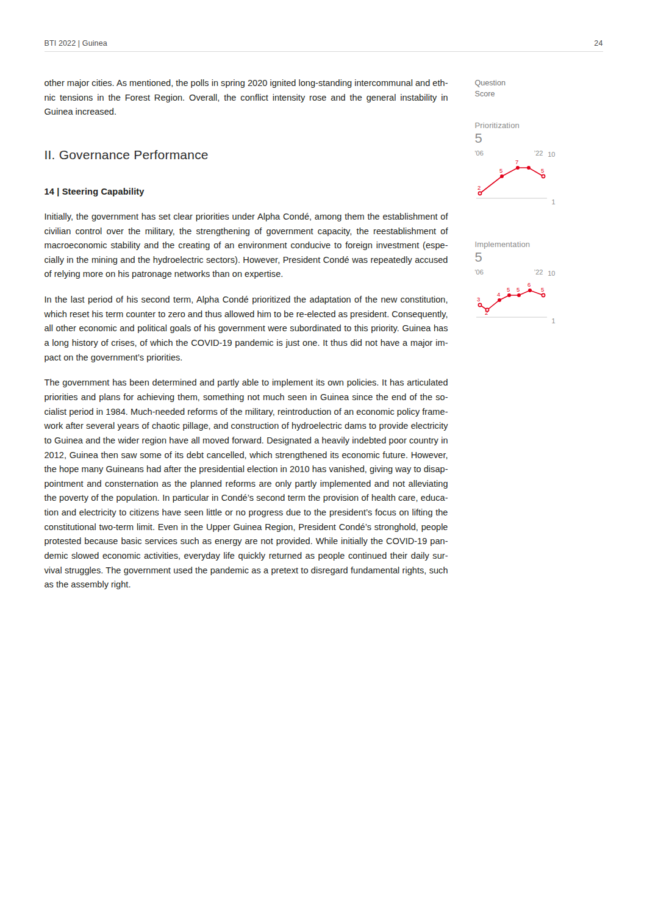BTI 2022 | Guinea
24
other major cities. As mentioned, the polls in spring 2020 ignited long-standing intercommunal and ethnic tensions in the Forest Region. Overall, the conflict intensity rose and the general instability in Guinea increased.
II. Governance Performance
14 | Steering Capability
Initially, the government has set clear priorities under Alpha Condé, among them the establishment of civilian control over the military, the strengthening of government capacity, the reestablishment of macroeconomic stability and the creating of an environment conducive to foreign investment (especially in the mining and the hydroelectric sectors). However, President Condé was repeatedly accused of relying more on his patronage networks than on expertise.
In the last period of his second term, Alpha Condé prioritized the adaptation of the new constitution, which reset his term counter to zero and thus allowed him to be re-elected as president. Consequently, all other economic and political goals of his government were subordinated to this priority. Guinea has a long history of crises, of which the COVID-19 pandemic is just one. It thus did not have a major impact on the government’s priorities.
The government has been determined and partly able to implement its own policies. It has articulated priorities and plans for achieving them, something not much seen in Guinea since the end of the socialist period in 1984. Much-needed reforms of the military, reintroduction of an economic policy framework after several years of chaotic pillage, and construction of hydroelectric dams to provide electricity to Guinea and the wider region have all moved forward. Designated a heavily indebted poor country in 2012, Guinea then saw some of its debt cancelled, which strengthened its economic future. However, the hope many Guineans had after the presidential election in 2010 has vanished, giving way to disappointment and consternation as the planned reforms are only partly implemented and not alleviating the poverty of the population. In particular in Condé’s second term the provision of health care, education and electricity to citizens have seen little or no progress due to the president’s focus on lifting the constitutional two-term limit. Even in the Upper Guinea Region, President Condé’s stronghold, people protested because basic services such as energy are not provided. While initially the COVID-19 pandemic slowed economic activities, everyday life quickly returned as people continued their daily survival struggles. The government used the pandemic as a pretext to disregard fundamental rights, such as the assembly right.
Question Score
Prioritization
5
'06 ’22
10 1
2 5 7 5
Implementation
5
'06 ’22
10 1
3 2 4 5 5 6 5